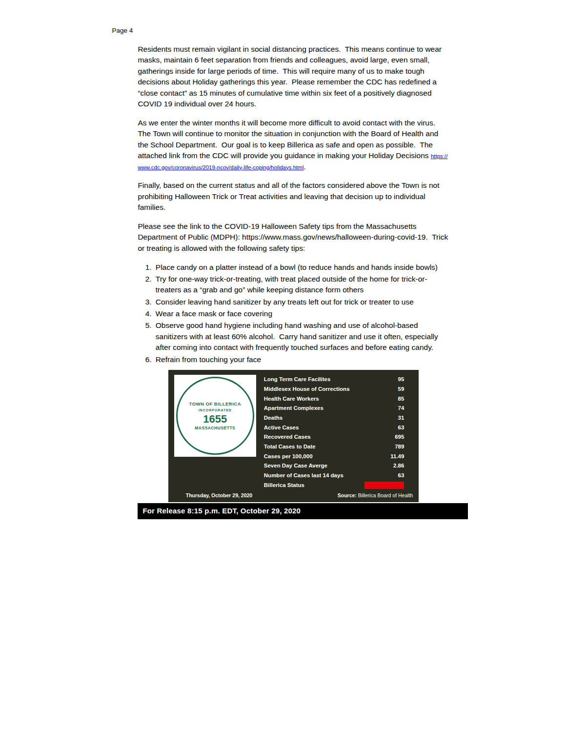Page 4
Residents must remain vigilant in social distancing practices. This means continue to wear masks, maintain 6 feet separation from friends and colleagues, avoid large, even small, gatherings inside for large periods of time. This will require many of us to make tough decisions about Holiday gatherings this year. Please remember the CDC has redefined a “close contact” as 15 minutes of cumulative time within six feet of a positively diagnosed COVID 19 individual over 24 hours.
As we enter the winter months it will become more difficult to avoid contact with the virus. The Town will continue to monitor the situation in conjunction with the Board of Health and the School Department. Our goal is to keep Billerica as safe and open as possible. The attached link from the CDC will provide you guidance in making your Holiday Decisions https://www.cdc.gov/coronavirus/2019-ncov/daily-life-coping/holidays.html.
Finally, based on the current status and all of the factors considered above the Town is not prohibiting Halloween Trick or Treat activities and leaving that decision up to individual families.
Please see the link to the COVID-19 Halloween Safety tips from the Massachusetts Department of Public (MDPH): https://www.mass.gov/news/halloween-during-covid-19. Trick or treating is allowed with the following safety tips:
Place candy on a platter instead of a bowl (to reduce hands and hands inside bowls)
Try for one-way trick-or-treating, with treat placed outside of the home for trick-or-treaters as a “grab and go” while keeping distance form others
Consider leaving hand sanitizer by any treats left out for trick or treater to use
Wear a face mask or face covering
Observe good hand hygiene including hand washing and use of alcohol-based sanitizers with at least 60% alcohol. Carry hand sanitizer and use it often, especially after coming into contact with frequently touched surfaces and before eating candy.
Refrain from touching your face
TOWN OF BILLERICA
INCORPORATED
1655
MASSACHUSETTS
| Long Term Care Facilites | 95 |
| Middlesex House of Corrections | 59 |
| Health Care Workers | 85 |
| Apartment Complexes | 74 |
| Deaths | 31 |
| Active Cases | 63 |
| Recovered Cases | 695 |
| Total Cases to Date | 789 |
| Cases per 100,000 | 11.49 |
| Seven Day Case Averge | 2.86 |
| Number of Cases last 14 days | 63 |
| Billerica Status | |
Thursday, October 29, 2020
Source: Billerica Board of Health
For Release 8:15 p.m. EDT, October 29, 2020